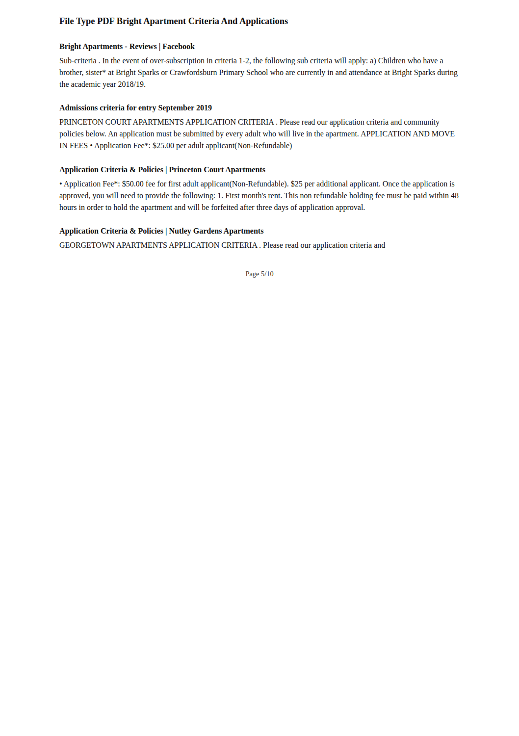File Type PDF Bright Apartment Criteria And Applications
Bright Apartments - Reviews | Facebook
Sub-criteria . In the event of over-subscription in criteria 1-2, the following sub criteria will apply: a) Children who have a brother, sister* at Bright Sparks or Crawfordsburn Primary School who are currently in and attendance at Bright Sparks during the academic year 2018/19.
Admissions criteria for entry September 2019
PRINCETON COURT APARTMENTS APPLICATION CRITERIA . Please read our application criteria and community policies below. An application must be submitted by every adult who will live in the apartment. APPLICATION AND MOVE IN FEES • Application Fee*: $25.00 per adult applicant(Non-Refundable)
Application Criteria & Policies | Princeton Court Apartments
• Application Fee*: $50.00 fee for first adult applicant(Non-Refundable). $25 per additional applicant. Once the application is approved, you will need to provide the following: 1. First month's rent. This non refundable holding fee must be paid within 48 hours in order to hold the apartment and will be forfeited after three days of application approval.
Application Criteria & Policies | Nutley Gardens Apartments
GEORGETOWN APARTMENTS APPLICATION CRITERIA . Please read our application criteria and
Page 5/10